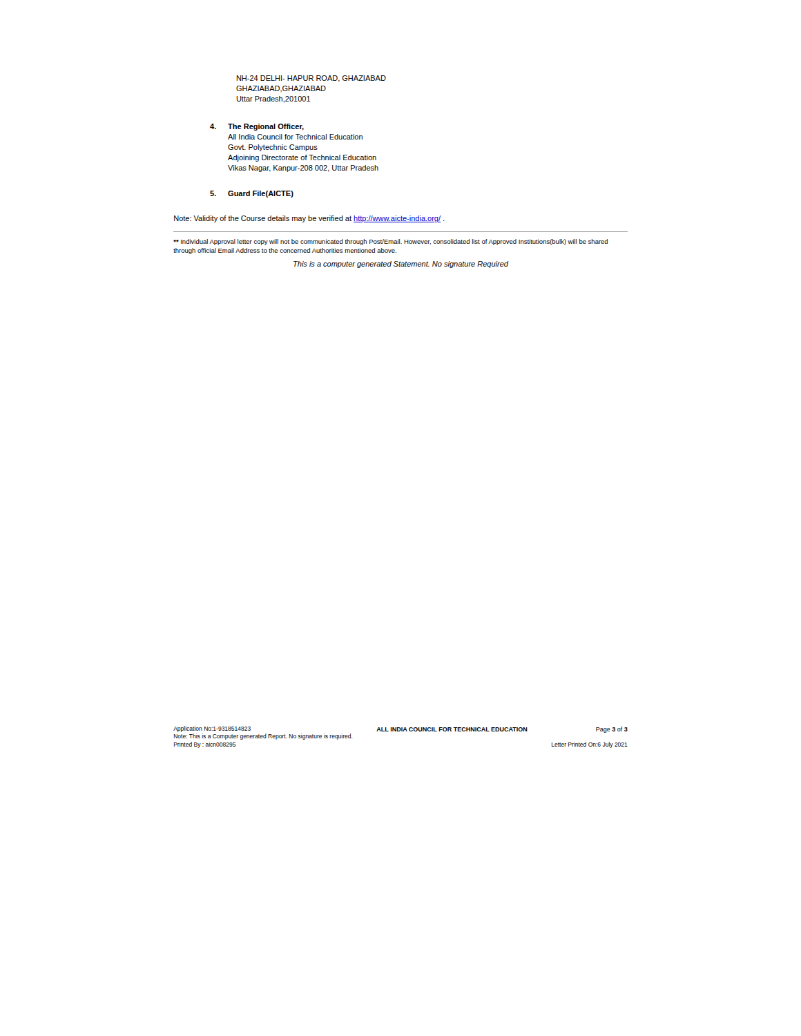NH-24 DELHI- HAPUR ROAD, GHAZIABAD
GHAZIABAD,GHAZIABAD
Uttar Pradesh,201001
4.
The Regional Officer,
All India Council for Technical Education
Govt. Polytechnic Campus
Adjoining Directorate of Technical Education
Vikas Nagar, Kanpur-208 002, Uttar Pradesh
5.
Guard File(AICTE)
Note: Validity of the Course details may be verified at http://www.aicte-india.org/ .
** Individual Approval letter copy will not be communicated through Post/Email. However, consolidated list of Approved Institutions(bulk) will be shared through official Email Address to the concerned Authorities mentioned above.
This is a computer generated Statement. No signature Required
Application No:1-9318514823
Note: This is a Computer generated Report. No signature is required.
Printed By : aicn008295
ALL INDIA COUNCIL FOR TECHNICAL EDUCATION
Page 3 of 3
Letter Printed On:6 July 2021